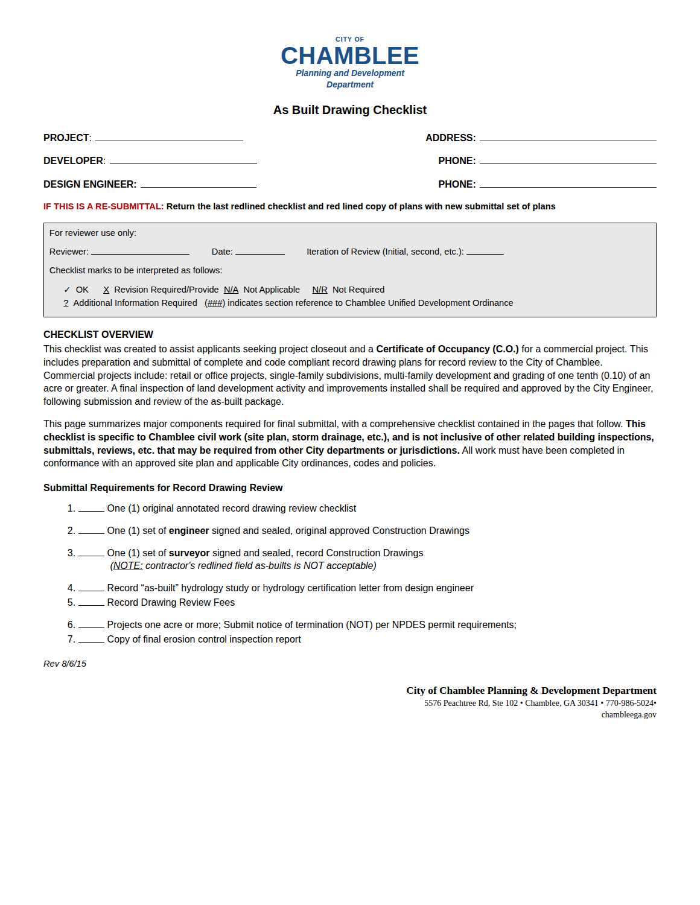CITY OF
CHAMBLEE
Planning and Development
Department
As Built Drawing Checklist
PROJECT:
ADDRESS:
DEVELOPER:
PHONE:
DESIGN ENGINEER:
PHONE:
IF THIS IS A RE-SUBMITTAL: Return the last redlined checklist and red lined copy of plans with new submittal set of plans
For reviewer use only:
Reviewer: Date: Iteration of Review (Initial, second, etc.):
Checklist marks to be interpreted as follows:
✓ OK X Revision Required/Provide N/A Not Applicable N/R Not Required
? Additional Information Required (###) indicates section reference to Chamblee Unified Development Ordinance
CHECKLIST OVERVIEW
This checklist was created to assist applicants seeking project closeout and a Certificate of Occupancy (C.O.) for a commercial project. This includes preparation and submittal of complete and code compliant record drawing plans for record review to the City of Chamblee. Commercial projects include: retail or office projects, single-family subdivisions, multi-family development and grading of one tenth (0.10) of an acre or greater. A final inspection of land development activity and improvements installed shall be required and approved by the City Engineer, following submission and review of the as-built package.
This page summarizes major components required for final submittal, with a comprehensive checklist contained in the pages that follow. This checklist is specific to Chamblee civil work (site plan, storm drainage, etc.), and is not inclusive of other related building inspections, submittals, reviews, etc. that may be required from other City departments or jurisdictions. All work must have been completed in conformance with an approved site plan and applicable City ordinances, codes and policies.
Submittal Requirements for Record Drawing Review
One (1) original annotated record drawing review checklist
One (1) set of engineer signed and sealed, original approved Construction Drawings
One (1) set of surveyor signed and sealed, record Construction Drawings (NOTE: contractor's redlined field as-builts is NOT acceptable)
Record “as-built” hydrology study or hydrology certification letter from design engineer
Record Drawing Review Fees
Projects one acre or more; Submit notice of termination (NOT) per NPDES permit requirements;
Copy of final erosion control inspection report
Rev 8/6/15
City of Chamblee Planning & Development Department
5576 Peachtree Rd, Ste 102 • Chamblee, GA 30341 • 770-986-5024•
chambleega.gov